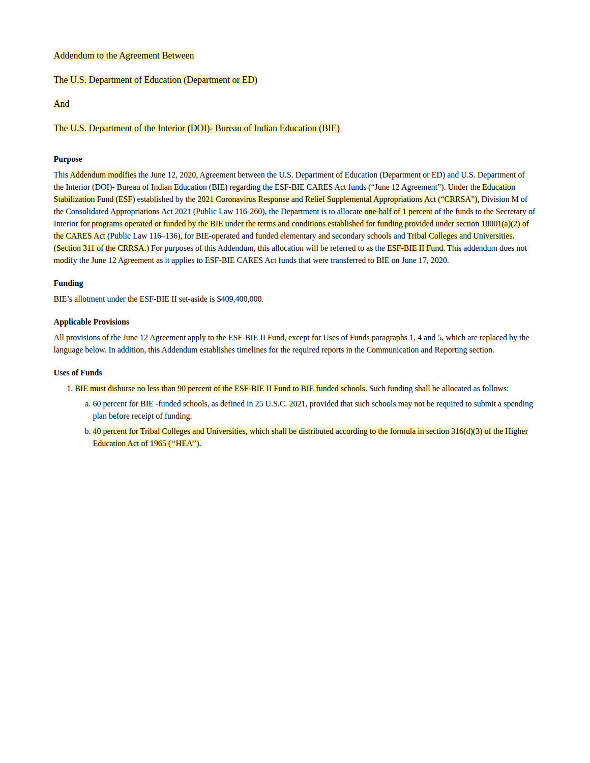Addendum to the Agreement Between
The U.S. Department of Education (Department or ED)
And
The U.S. Department of the Interior (DOI)- Bureau of Indian Education (BIE)
Purpose
This Addendum modifies the June 12, 2020, Agreement between the U.S. Department of Education (Department or ED) and U.S. Department of the Interior (DOI)- Bureau of Indian Education (BIE) regarding the ESF-BIE CARES Act funds (“June 12 Agreement”). Under the Education Stabilization Fund (ESF) established by the 2021 Coronavirus Response and Relief Supplemental Appropriations Act (“CRRSA”), Division M of the Consolidated Appropriations Act 2021 (Public Law 116-260), the Department is to allocate one-half of 1 percent of the funds to the Secretary of Interior for programs operated or funded by the BIE under the terms and conditions established for funding provided under section 18001(a)(2) of the CARES Act (Public Law 116–136), for BIE-operated and funded elementary and secondary schools and Tribal Colleges and Universities. (Section 311 of the CRRSA.) For purposes of this Addendum, this allocation will be referred to as the ESF-BIE II Fund. This addendum does not modify the June 12 Agreement as it applies to ESF-BIE CARES Act funds that were transferred to BIE on June 17, 2020.
Funding
BIE’s allotment under the ESF-BIE II set-aside is $409,400,000.
Applicable Provisions
All provisions of the June 12 Agreement apply to the ESF-BIE II Fund, except for Uses of Funds paragraphs 1, 4 and 5, which are replaced by the language below. In addition, this Addendum establishes timelines for the required reports in the Communication and Reporting section.
Uses of Funds
BIE must disburse no less than 90 percent of the ESF-BIE II Fund to BIE funded schools. Such funding shall be allocated as follows:
60 percent for BIE -funded schools, as defined in 25 U.S.C. 2021, provided that such schools may not be required to submit a spending plan before receipt of funding.
40 percent for Tribal Colleges and Universities, which shall be distributed according to the formula in section 316(d)(3) of the Higher Education Act of 1965 (‘‘HEA’’).